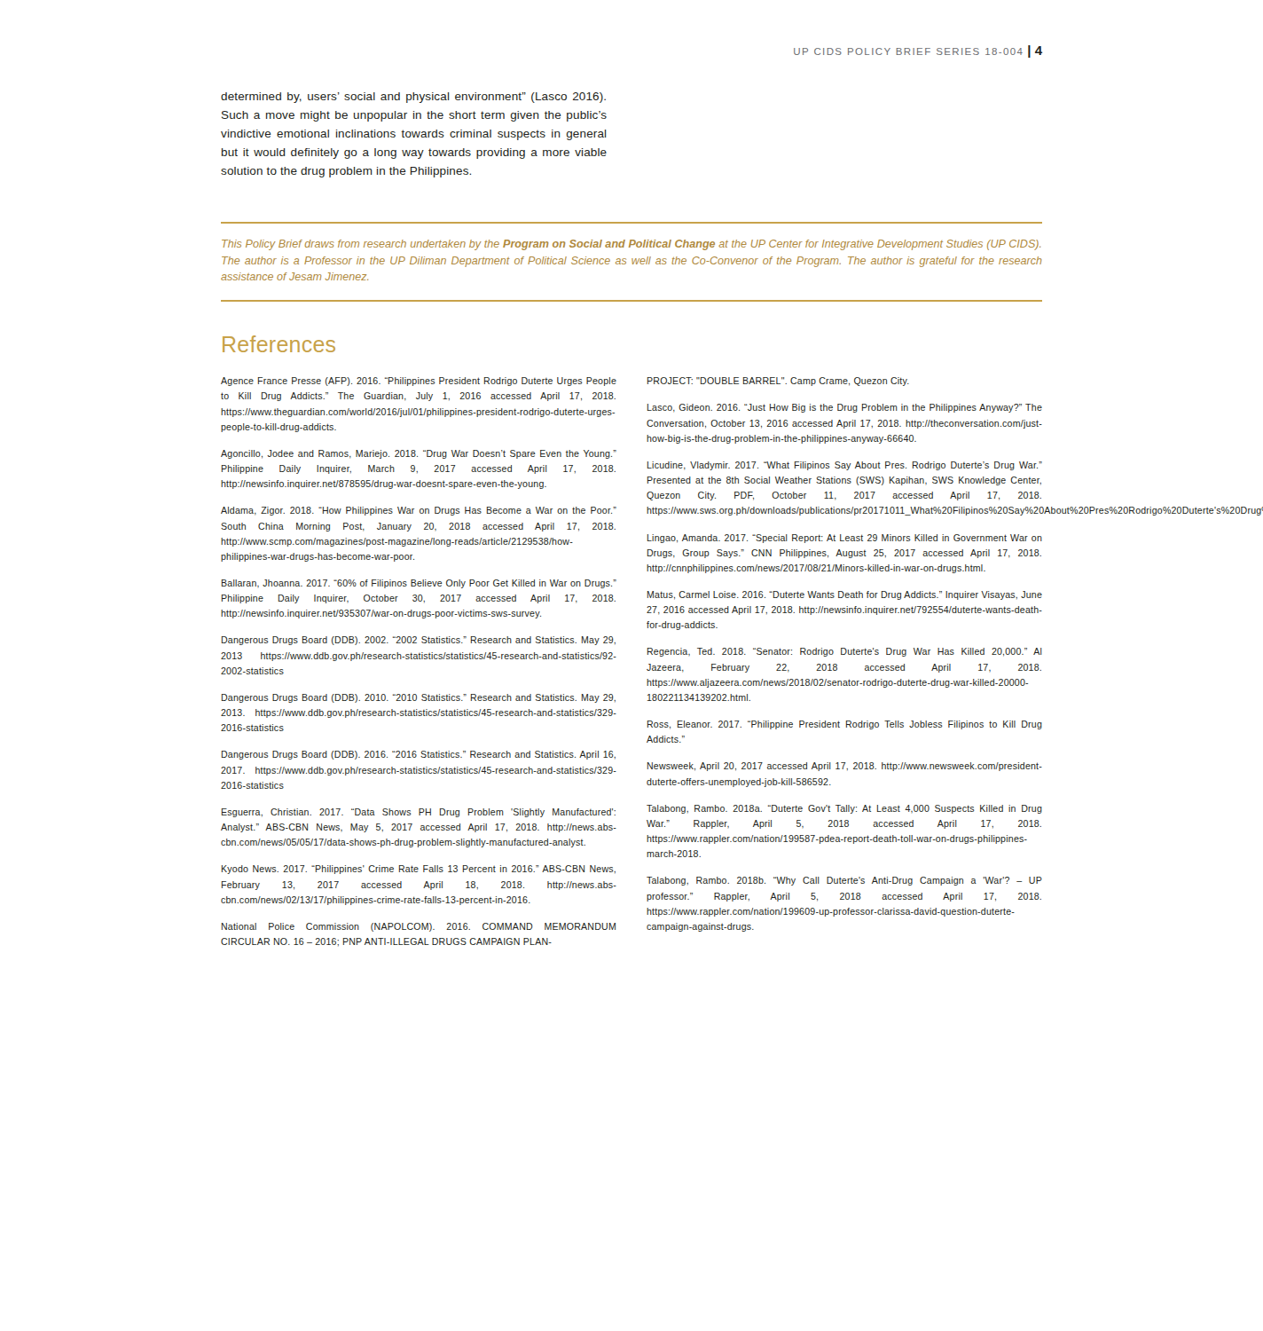UP CIDS Policy Brief Series 18-004| 4
determined by, users’ social and physical environment” (Lasco 2016). Such a move might be unpopular in the short term given the public’s vindictive emotional inclinations towards criminal suspects in general but it would definitely go a long way towards providing a more viable solution to the drug problem in the Philippines.
This Policy Brief draws from research undertaken by the Program on Social and Political Change at the UP Center for Integrative Development Studies (UP CIDS). The author is a Professor in the UP Diliman Department of Political Science as well as the Co-Convenor of the Program. The author is grateful for the research assistance of Jesam Jimenez.
References
Agence France Presse (AFP). 2016. “Philippines President Rodrigo Duterte Urges People to Kill Drug Addicts.” The Guardian, July 1, 2016 accessed April 17, 2018. https://www.theguardian.com/world/2016/jul/01/philippines-president-rodrigo-duterte-urges-people-to-kill-drug-addicts.
Agoncillo, Jodee and Ramos, Mariejo. 2018. “Drug War Doesn’t Spare Even the Young.” Philippine Daily Inquirer, March 9, 2017 accessed April 17, 2018. http://newsinfo.inquirer.net/878595/drug-war-doesnt-spare-even-the-young.
Aldama, Zigor. 2018. “How Philippines War on Drugs Has Become a War on the Poor.” South China Morning Post, January 20, 2018 accessed April 17, 2018. http://www.scmp.com/magazines/post-magazine/long-reads/article/2129538/how-philippines-war-drugs-has-become-war-poor.
Ballaran, Jhoanna. 2017. “60% of Filipinos Believe Only Poor Get Killed in War on Drugs.” Philippine Daily Inquirer, October 30, 2017 accessed April 17, 2018. http://newsinfo.inquirer.net/935307/war-on-drugs-poor-victims-sws-survey.
Dangerous Drugs Board (DDB). 2002. “2002 Statistics.” Research and Statistics. May 29, 2013 https://www.ddb.gov.ph/research-statistics/statistics/45-research-and-statistics/92-2002-statistics
Dangerous Drugs Board (DDB). 2010. “2010 Statistics.” Research and Statistics. May 29, 2013. https://www.ddb.gov.ph/research-statistics/statistics/45-research-and-statistics/329-2016-statistics
Dangerous Drugs Board (DDB). 2016. “2016 Statistics.” Research and Statistics. April 16, 2017. https://www.ddb.gov.ph/research-statistics/statistics/45-research-and-statistics/329-2016-statistics
Esguerra, Christian. 2017. “Data Shows PH Drug Problem 'Slightly Manufactured': Analyst.” ABS-CBN News, May 5, 2017 accessed April 17, 2018. http://news.abs-cbn.com/news/05/05/17/data-shows-ph-drug-problem-slightly-manufactured-analyst.
Kyodo News. 2017. “Philippines' Crime Rate Falls 13 Percent in 2016.” ABS-CBN News, February 13, 2017 accessed April 18, 2018. http://news.abs-cbn.com/news/02/13/17/philippines-crime-rate-falls-13-percent-in-2016.
National Police Commission (NAPOLCOM). 2016. COMMAND MEMORANDUM CIRCULAR NO. 16 – 2016; PNP ANTI-ILLEGAL DRUGS CAMPAIGN PLAN-
PROJECT: "DOUBLE BARREL". Camp Crame, Quezon City.
Lasco, Gideon. 2016. “Just How Big is the Drug Problem in the Philippines Anyway?” The Conversation, October 13, 2016 accessed April 17, 2018. http://theconversation.com/just-how-big-is-the-drug-problem-in-the-philippines-anyway-66640.
Licudine, Vladymir. 2017. “What Filipinos Say About Pres. Rodrigo Duterte’s Drug War.” Presented at the 8th Social Weather Stations (SWS) Kapihan, SWS Knowledge Center, Quezon City. PDF, October 11, 2017 accessed April 17, 2018. https://www.sws.org.ph/downloads/publications/pr20171011_What%20Filipinos%20Say%20About%20Pres%20Rodrigo%20Duterte's%20Drug%20War.pdf.
Lingao, Amanda. 2017. “Special Report: At Least 29 Minors Killed in Government War on Drugs, Group Says.” CNN Philippines, August 25, 2017 accessed April 17, 2018. http://cnnphilippines.com/news/2017/08/21/Minors-killed-in-war-on-drugs.html.
Matus, Carmel Loise. 2016. “Duterte Wants Death for Drug Addicts.” Inquirer Visayas, June 27, 2016 accessed April 17, 2018. http://newsinfo.inquirer.net/792554/duterte-wants-death-for-drug-addicts.
Regencia, Ted. 2018. “Senator: Rodrigo Duterte's Drug War Has Killed 20,000.” Al Jazeera, February 22, 2018 accessed April 17, 2018. https://www.aljazeera.com/news/2018/02/senator-rodrigo-duterte-drug-war-killed-20000-180221134139202.html.
Ross, Eleanor. 2017. “Philippine President Rodrigo Tells Jobless Filipinos to Kill Drug Addicts.”
Newsweek, April 20, 2017 accessed April 17, 2018. http://www.newsweek.com/president-duterte-offers-unemployed-job-kill-586592.
Talabong, Rambo. 2018a. “Duterte Gov't Tally: At Least 4,000 Suspects Killed in Drug War.” Rappler, April 5, 2018 accessed April 17, 2018. https://www.rappler.com/nation/199587-pdea-report-death-toll-war-on-drugs-philippines-march-2018.
Talabong, Rambo. 2018b. “Why Call Duterte's Anti-Drug Campaign a 'War'? – UP professor.” Rappler, April 5, 2018 accessed April 17, 2018. https://www.rappler.com/nation/199609-up-professor-clarissa-david-question-duterte-campaign-against-drugs.